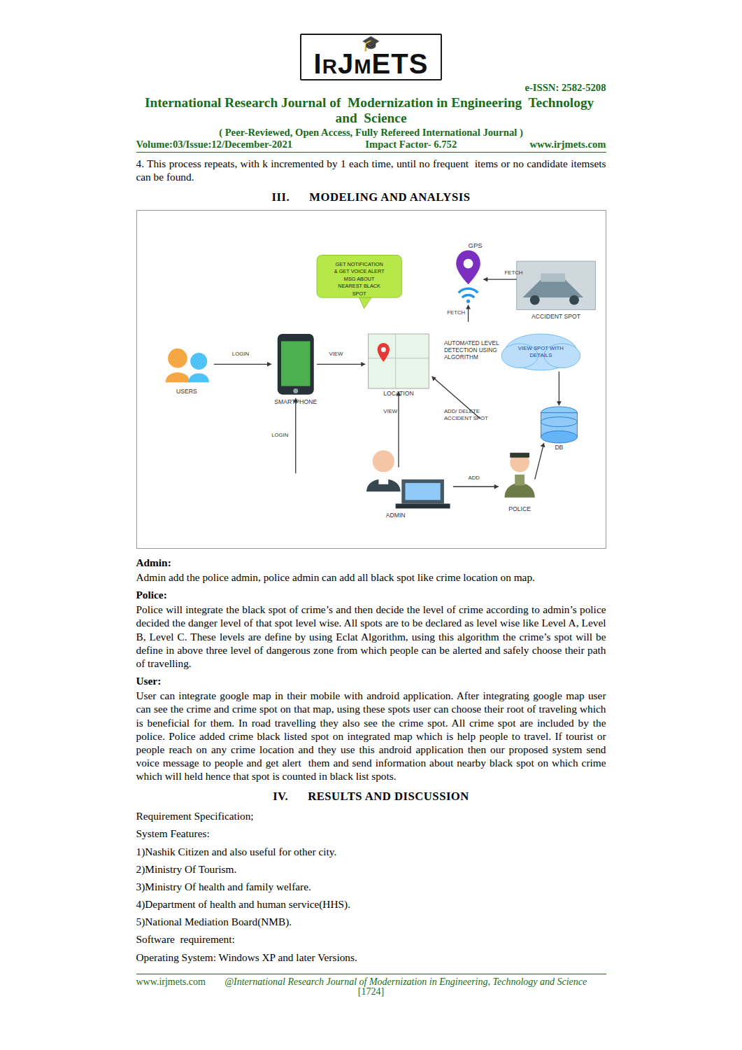🎓
IRJMETS
e-ISSN: 2582-5208
International Research Journal of Modernization in Engineering Technology and Science
( Peer-Reviewed, Open Access, Fully Refereed International Journal )
Volume:03/Issue:12/December-2021 Impact Factor- 6.752 www.irjmets.com
4. This process repeats, with k incremented by 1 each time, until no frequent items or no candidate itemsets can be found.
III. MODELING AND ANALYSIS
GPS GET NOTIFICATION & GET VOICE ALERT MSG ABOUT NEAREST BLACK SPOT ACCIDENT SPOT FETCH FETCH USERS LOGIN SMARTPHONE VIEW LOCATION AUTOMATED LEVEL DETECTION USING ALGORITHM VIEW SPOT WITH DETAILS DB VIEW ADD/ DELETE ACCIDENT SPOT LOGIN ADMIN ADD POLICE
Admin:
Admin add the police admin, police admin can add all black spot like crime location on map.
Police:
Police will integrate the black spot of crime’s and then decide the level of crime according to admin’s police decided the danger level of that spot level wise. All spots are to be declared as level wise like Level A, Level B, Level C. These levels are define by using Eclat Algorithm, using this algorithm the crime’s spot will be define in above three level of dangerous zone from which people can be alerted and safely choose their path of travelling.
User:
User can integrate google map in their mobile with android application. After integrating google map user can see the crime and crime spot on that map, using these spots user can choose their root of traveling which is beneficial for them. In road travelling they also see the crime spot. All crime spot are included by the police. Police added crime black listed spot on integrated map which is help people to travel. If tourist or people reach on any crime location and they use this android application then our proposed system send voice message to people and get alert them and send information about nearby black spot on which crime which will held hence that spot is counted in black list spots.
IV. RESULTS AND DISCUSSION
Requirement Specification;
System Features:
1)Nashik Citizen and also useful for other city.
2)Ministry Of Tourism.
3)Ministry Of health and family welfare.
4)Department of health and human service(HHS).
5)National Mediation Board(NMB).
Software requirement:
Operating System: Windows XP and later Versions.
www.irjmets.com @International Research Journal of Modernization in Engineering, Technology and Science
[1724]